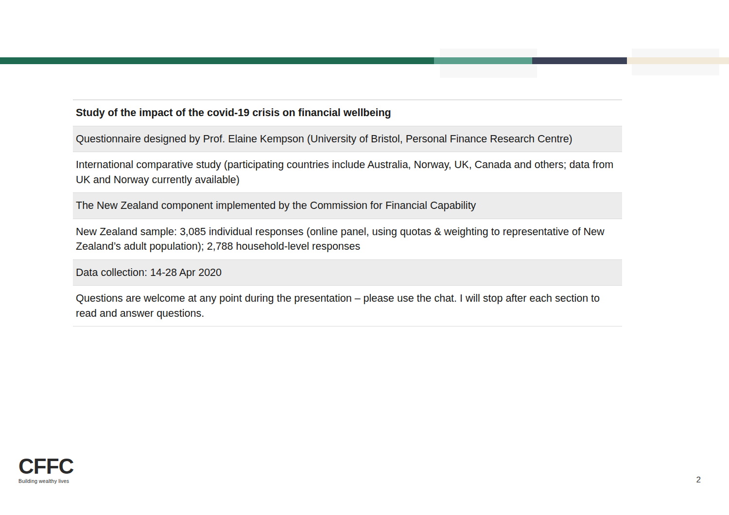| Study of the impact of the covid-19 crisis on financial wellbeing |
| Questionnaire designed by Prof. Elaine Kempson (University of Bristol, Personal Finance Research Centre) |
| International comparative study (participating countries include Australia, Norway, UK, Canada and others; data from UK and Norway currently available) |
| The New Zealand component implemented by the Commission for Financial Capability |
| New Zealand sample: 3,085 individual responses (online panel, using quotas & weighting to representative of New Zealand’s adult population); 2,788 household-level responses |
| Data collection: 14-28 Apr 2020 |
| Questions are welcome at any point during the presentation – please use the chat. I will stop after each section to read and answer questions. |
CFFC
Building wealthy lives
2